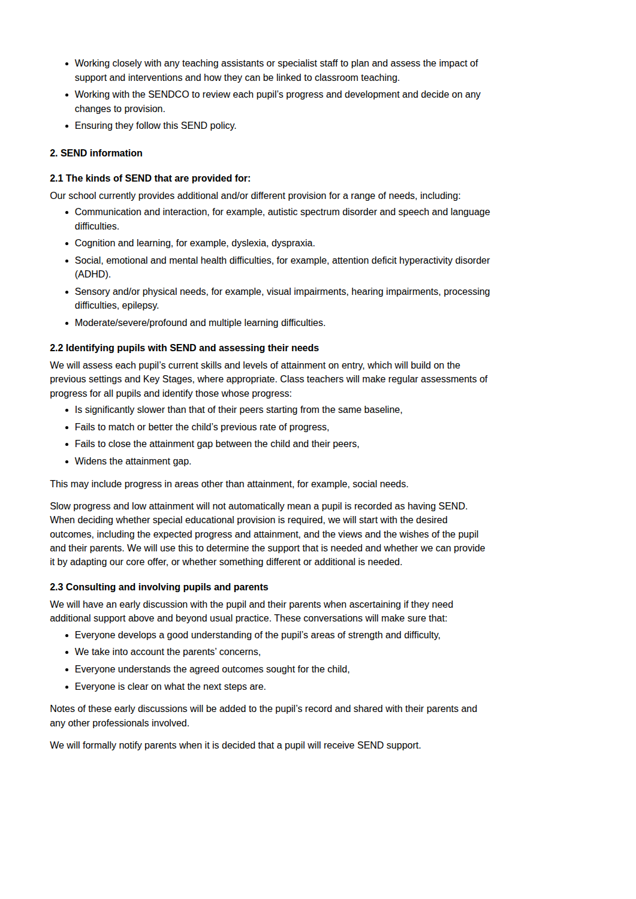Working closely with any teaching assistants or specialist staff to plan and assess the impact of support and interventions and how they can be linked to classroom teaching.
Working with the SENDCO to review each pupil’s progress and development and decide on any changes to provision.
Ensuring they follow this SEND policy.
2. SEND information
2.1 The kinds of SEND that are provided for:
Our school currently provides additional and/or different provision for a range of needs, including:
Communication and interaction, for example, autistic spectrum disorder and speech and language difficulties.
Cognition and learning, for example, dyslexia, dyspraxia.
Social, emotional and mental health difficulties, for example, attention deficit hyperactivity disorder (ADHD).
Sensory and/or physical needs, for example, visual impairments, hearing impairments, processing difficulties, epilepsy.
Moderate/severe/profound and multiple learning difficulties.
2.2 Identifying pupils with SEND and assessing their needs
We will assess each pupil’s current skills and levels of attainment on entry, which will build on the previous settings and Key Stages, where appropriate. Class teachers will make regular assessments of progress for all pupils and identify those whose progress:
Is significantly slower than that of their peers starting from the same baseline,
Fails to match or better the child’s previous rate of progress,
Fails to close the attainment gap between the child and their peers,
Widens the attainment gap.
This may include progress in areas other than attainment, for example, social needs.
Slow progress and low attainment will not automatically mean a pupil is recorded as having SEND. When deciding whether special educational provision is required, we will start with the desired outcomes, including the expected progress and attainment, and the views and the wishes of the pupil and their parents. We will use this to determine the support that is needed and whether we can provide it by adapting our core offer, or whether something different or additional is needed.
2.3 Consulting and involving pupils and parents
We will have an early discussion with the pupil and their parents when ascertaining if they need additional support above and beyond usual practice. These conversations will make sure that:
Everyone develops a good understanding of the pupil’s areas of strength and difficulty,
We take into account the parents’ concerns,
Everyone understands the agreed outcomes sought for the child,
Everyone is clear on what the next steps are.
Notes of these early discussions will be added to the pupil’s record and shared with their parents and any other professionals involved.
We will formally notify parents when it is decided that a pupil will receive SEND support.